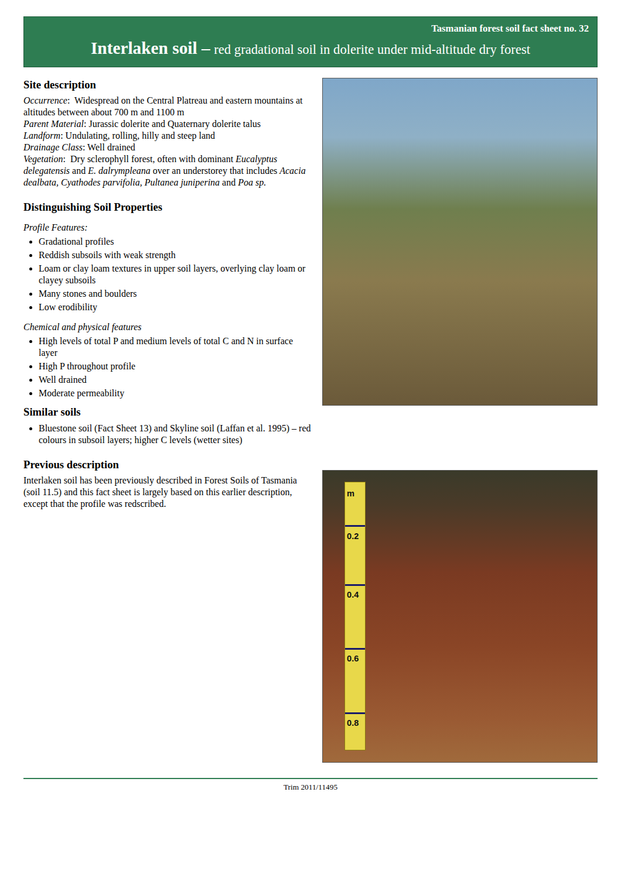Tasmanian forest soil fact sheet no. 32
Interlaken soil – red gradational soil in dolerite under mid-altitude dry forest
m
0.2
0.4
0.6
0.8
Site description
Occurrence: Widespread on the Central Platreau and eastern mountains at altitudes between about 700 m and 1100 m
Parent Material: Jurassic dolerite and Quaternary dolerite talus
Landform: Undulating, rolling, hilly and steep land
Drainage Class: Well drained
Vegetation: Dry sclerophyll forest, often with dominant Eucalyptus delegatensis and E. dalrympleana over an understorey that includes Acacia dealbata, Cyathodes parvifolia, Pultanea juniperina and Poa sp.
Distinguishing Soil Properties
Profile Features:
Gradational profiles
Reddish subsoils with weak strength
Loam or clay loam textures in upper soil layers, overlying clay loam or clayey subsoils
Many stones and boulders
Low erodibility
Chemical and physical features
High levels of total P and medium levels of total C and N in surface layer
High P throughout profile
Well drained
Moderate permeability
Similar soils
Bluestone soil (Fact Sheet 13) and Skyline soil (Laffan et al. 1995) – red colours in subsoil layers; higher C levels (wetter sites)
Previous description
Interlaken soil has been previously described in Forest Soils of Tasmania (soil 11.5) and this fact sheet is largely based on this earlier description, except that the profile was redscribed.
Trim 2011/11495